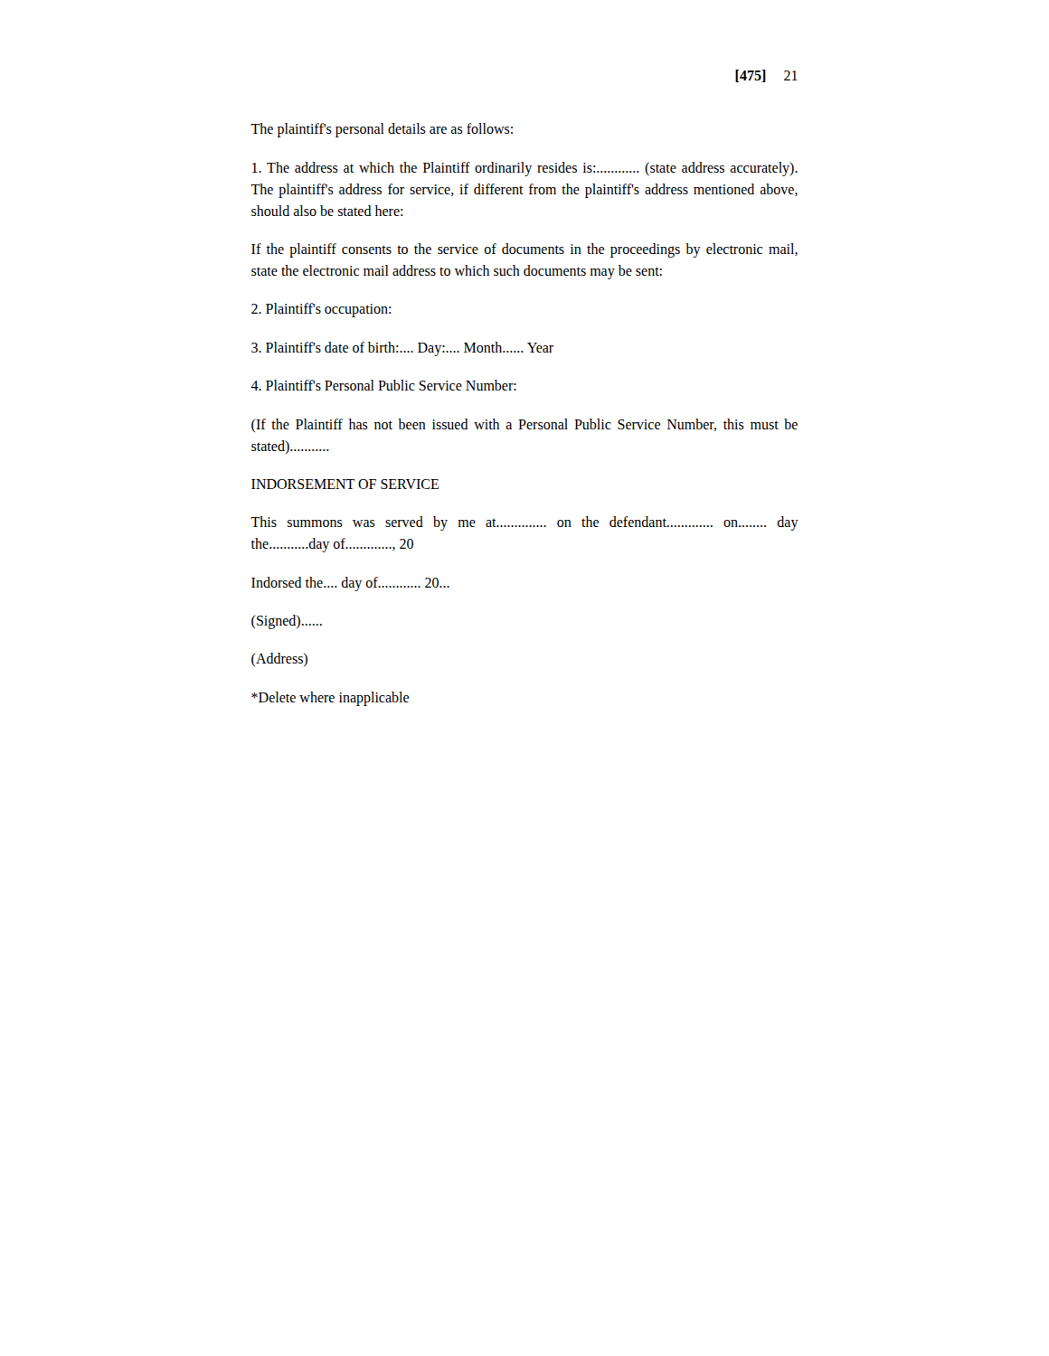[475] 21
The plaintiff's personal details are as follows:
1. The address at which the Plaintiff ordinarily resides is:............ (state address accurately). The plaintiff's address for service, if different from the plaintiff's address mentioned above, should also be stated here:
If the plaintiff consents to the service of documents in the proceedings by electronic mail, state the electronic mail address to which such documents may be sent:
2. Plaintiff's occupation:
3. Plaintiff's date of birth:.... Day:.... Month...... Year
4. Plaintiff's Personal Public Service Number:
(If the Plaintiff has not been issued with a Personal Public Service Number, this must be stated)...........
INDORSEMENT OF SERVICE
This summons was served by me at.............. on the defendant............. on........ day the...........day of............., 20
Indorsed the.... day of............ 20...
(Signed)......
(Address)
*Delete where inapplicable